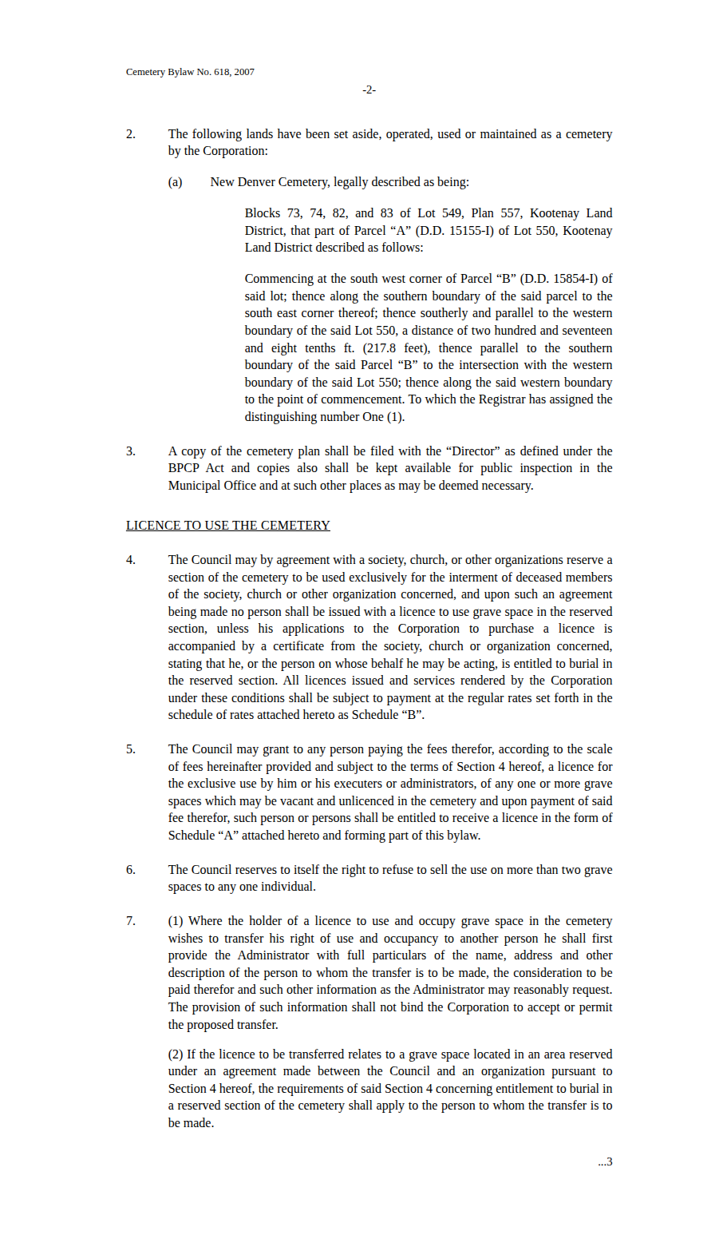Cemetery Bylaw No. 618, 2007
-2-
2.
The following lands have been set aside, operated, used or maintained as a cemetery by the Corporation:
(a)
New Denver Cemetery, legally described as being:
Blocks 73, 74, 82, and 83 of Lot 549, Plan 557, Kootenay Land District, that part of Parcel “A” (D.D. 15155-I) of Lot 550, Kootenay Land District described as follows:
Commencing at the south west corner of Parcel “B” (D.D. 15854-I) of said lot; thence along the southern boundary of the said parcel to the south east corner thereof; thence southerly and parallel to the western boundary of the said Lot 550, a distance of two hundred and seventeen and eight tenths ft. (217.8 feet), thence parallel to the southern boundary of the said Parcel “B” to the intersection with the western boundary of the said Lot 550; thence along the said western boundary to the point of commencement. To which the Registrar has assigned the distinguishing number One (1).
3.
A copy of the cemetery plan shall be filed with the “Director” as defined under the BPCP Act and copies also shall be kept available for public inspection in the Municipal Office and at such other places as may be deemed necessary.
LICENCE TO USE THE CEMETERY
4.
The Council may by agreement with a society, church, or other organizations reserve a section of the cemetery to be used exclusively for the interment of deceased members of the society, church or other organization concerned, and upon such an agreement being made no person shall be issued with a licence to use grave space in the reserved section, unless his applications to the Corporation to purchase a licence is accompanied by a certificate from the society, church or organization concerned, stating that he, or the person on whose behalf he may be acting, is entitled to burial in the reserved section. All licences issued and services rendered by the Corporation under these conditions shall be subject to payment at the regular rates set forth in the schedule of rates attached hereto as Schedule “B”.
5.
The Council may grant to any person paying the fees therefor, according to the scale of fees hereinafter provided and subject to the terms of Section 4 hereof, a licence for the exclusive use by him or his executers or administrators, of any one or more grave spaces which may be vacant and unlicenced in the cemetery and upon payment of said fee therefor, such person or persons shall be entitled to receive a licence in the form of Schedule “A” attached hereto and forming part of this bylaw.
6.
The Council reserves to itself the right to refuse to sell the use on more than two grave spaces to any one individual.
7.
(1) Where the holder of a licence to use and occupy grave space in the cemetery wishes to transfer his right of use and occupancy to another person he shall first provide the Administrator with full particulars of the name, address and other description of the person to whom the transfer is to be made, the consideration to be paid therefor and such other information as the Administrator may reasonably request. The provision of such information shall not bind the Corporation to accept or permit the proposed transfer.
(2) If the licence to be transferred relates to a grave space located in an area reserved under an agreement made between the Council and an organization pursuant to Section 4 hereof, the requirements of said Section 4 concerning entitlement to burial in a reserved section of the cemetery shall apply to the person to whom the transfer is to be made.
...3